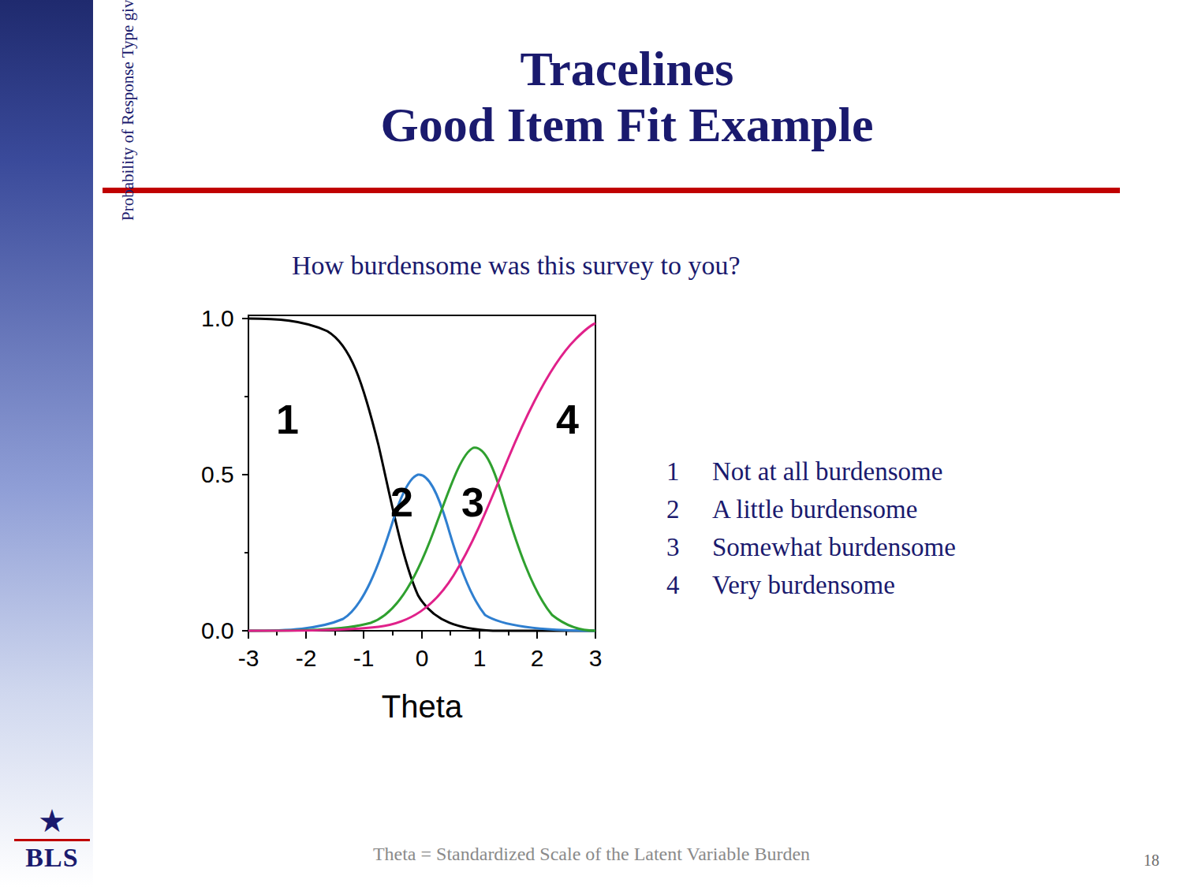Tracelines
Good Item Fit Example
How burdensome was this survey to you?
Probability of Response Type given Theta level
1.0 0.5 0.0 -3 -2 -1 0 1 2 3 Theta 1 2 3 4
| 1 | Not at all burdensome |
| 2 | A little burdensome |
| 3 | Somewhat burdensome |
| 4 | Very burdensome |
Theta = Standardized Scale of the Latent Variable Burden
18
★
BLS